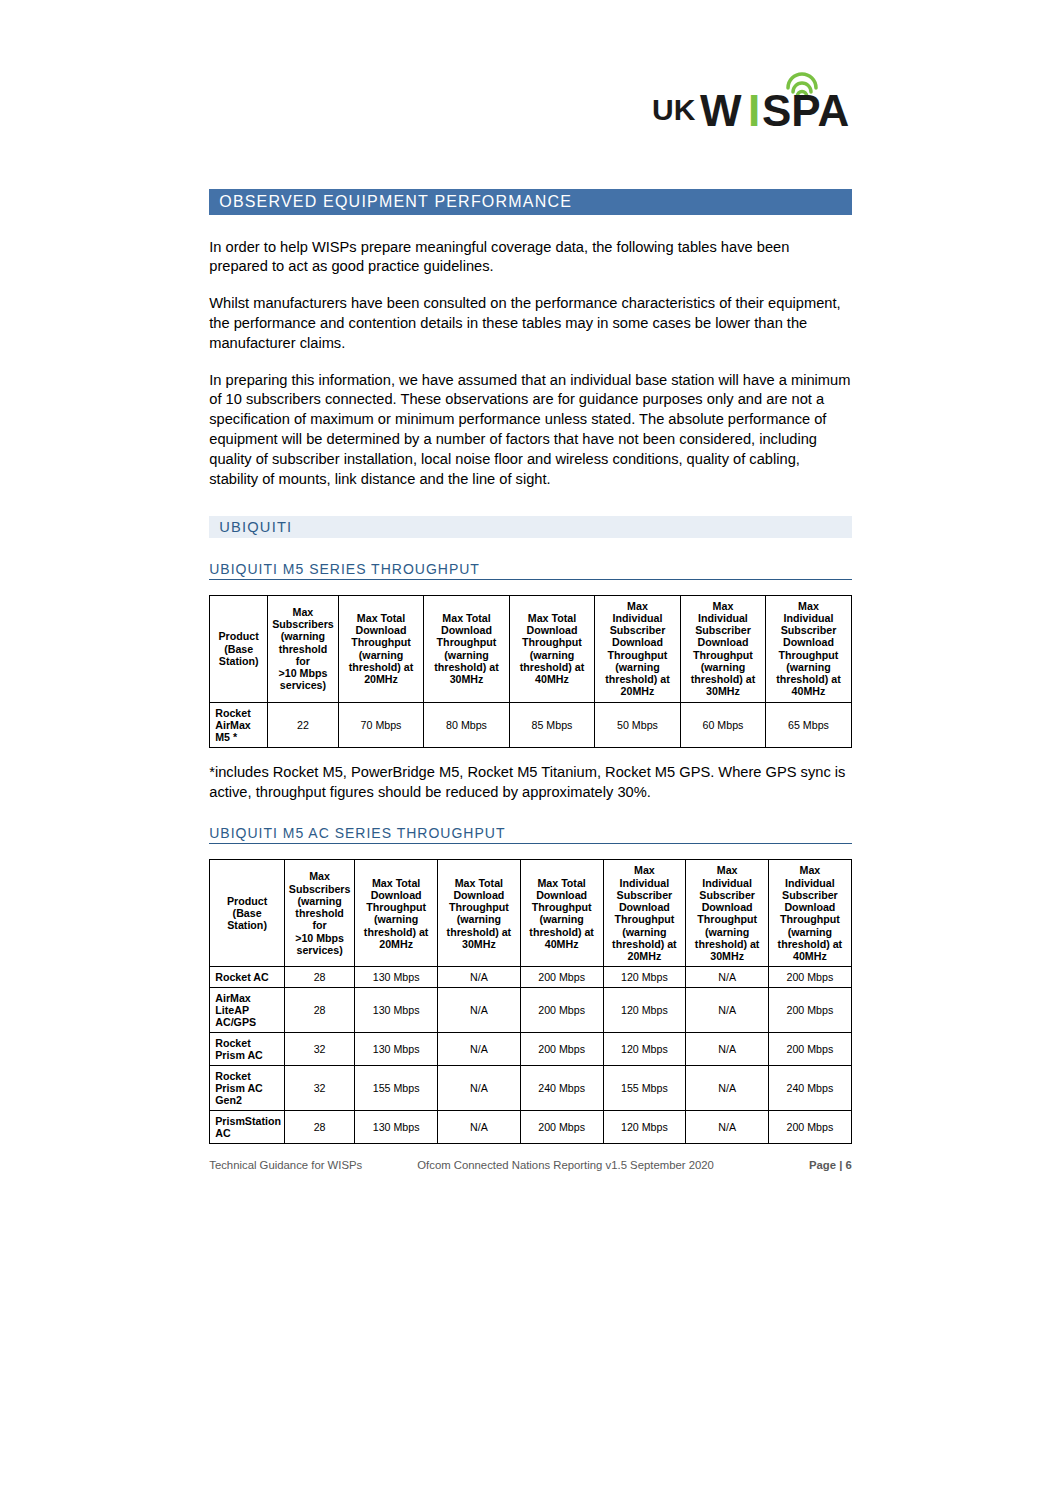UK W I SPA
OBSERVED EQUIPMENT PERFORMANCE
In order to help WISPs prepare meaningful coverage data, the following tables have been prepared to act as good practice guidelines.
Whilst manufacturers have been consulted on the performance characteristics of their equipment, the performance and contention details in these tables may in some cases be lower than the manufacturer claims.
In preparing this information, we have assumed that an individual base station will have a minimum of 10 subscribers connected. These observations are for guidance purposes only and are not a specification of maximum or minimum performance unless stated. The absolute performance of equipment will be determined by a number of factors that have not been considered, including quality of subscriber installation, local noise floor and wireless conditions, quality of cabling, stability of mounts, link distance and the line of sight.
UBIQUITI
UBIQUITI M5 SERIES THROUGHPUT
| Product (Base Station) | Max Subscribers (warning threshold for >10 Mbps services) | Max Total Download Throughput (warning threshold) at 20MHz | Max Total Download Throughput (warning threshold) at 30MHz | Max Total Download Throughput (warning threshold) at 40MHz | Max Individual Subscriber Download Throughput (warning threshold) at 20MHz | Max Individual Subscriber Download Throughput (warning threshold) at 30MHz | Max Individual Subscriber Download Throughput (warning threshold) at 40MHz |
| --- | --- | --- | --- | --- | --- | --- | --- |
| Rocket AirMax M5 * | 22 | 70 Mbps | 80 Mbps | 85 Mbps | 50 Mbps | 60 Mbps | 65 Mbps |
*includes Rocket M5, PowerBridge M5, Rocket M5 Titanium, Rocket M5 GPS. Where GPS sync is active, throughput figures should be reduced by approximately 30%.
UBIQUITI M5 AC SERIES THROUGHPUT
| Product (Base Station) | Max Subscribers (warning threshold for >10 Mbps services) | Max Total Download Throughput (warning threshold) at 20MHz | Max Total Download Throughput (warning threshold) at 30MHz | Max Total Download Throughput (warning threshold) at 40MHz | Max Individual Subscriber Download Throughput (warning threshold) at 20MHz | Max Individual Subscriber Download Throughput (warning threshold) at 30MHz | Max Individual Subscriber Download Throughput (warning threshold) at 40MHz |
| --- | --- | --- | --- | --- | --- | --- | --- |
| Rocket AC | 28 | 130 Mbps | N/A | 200 Mbps | 120 Mbps | N/A | 200 Mbps |
| AirMax LiteAP AC/GPS | 28 | 130 Mbps | N/A | 200 Mbps | 120 Mbps | N/A | 200 Mbps |
| Rocket Prism AC | 32 | 130 Mbps | N/A | 200 Mbps | 120 Mbps | N/A | 200 Mbps |
| Rocket Prism AC Gen2 | 32 | 155 Mbps | N/A | 240 Mbps | 155 Mbps | N/A | 240 Mbps |
| PrismStation AC | 28 | 130 Mbps | N/A | 200 Mbps | 120 Mbps | N/A | 200 Mbps |
Technical Guidance for WISPs
Ofcom Connected Nations Reporting v1.5 September 2020
Page | 6